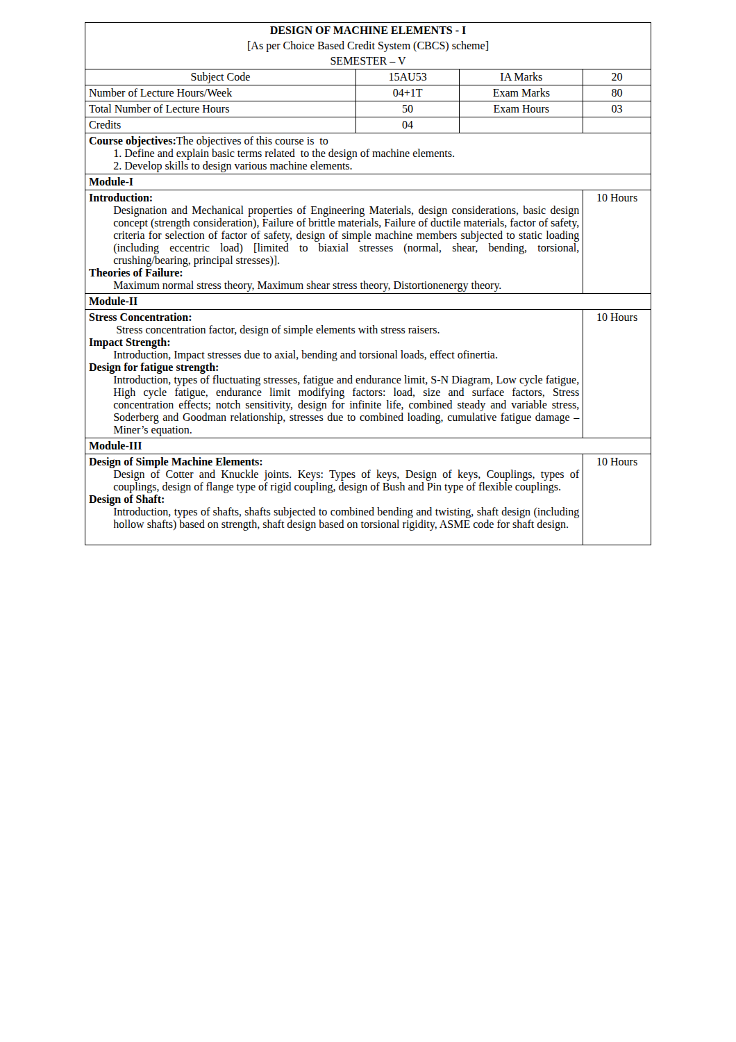| DESIGN OF MACHINE ELEMENTS - I |
| [As per Choice Based Credit System (CBCS) scheme] |
| SEMESTER – V |
| Subject Code | 15AU53 | IA Marks | 20 |
| Number of Lecture Hours/Week | 04+1T | Exam Marks | 80 |
| Total Number of Lecture Hours | 50 | Exam Hours | 03 |
| Credits | 04 | | |
| Course objectives: The objectives of this course is to Define and explain basic terms related to the design of machine elements. Develop skills to design various machine elements. |
| Module-I |
| Introduction: Designation and Mechanical properties of Engineering Materials, design considerations, basic design concept (strength consideration), Failure of brittle materials, Failure of ductile materials, factor of safety, criteria for selection of factor of safety, design of simple machine members subjected to static loading (including eccentric load) [limited to biaxial stresses (normal, shear, bending, torsional, crushing/bearing, principal stresses)]. Theories of Failure: Maximum normal stress theory, Maximum shear stress theory, Distortionenergy theory. | 10 Hours |
| Module-II |
| Stress Concentration: Stress concentration factor, design of simple elements with stress raisers. Impact Strength: Introduction, Impact stresses due to axial, bending and torsional loads, effect ofinertia. Design for fatigue strength: Introduction, types of fluctuating stresses, fatigue and endurance limit, S-N Diagram, Low cycle fatigue, High cycle fatigue, endurance limit modifying factors: load, size and surface factors, Stress concentration effects; notch sensitivity, design for infinite life, combined steady and variable stress, Soderberg and Goodman relationship, stresses due to combined loading, cumulative fatigue damage – Miner’s equation. | 10 Hours |
| Module-III |
| Design of Simple Machine Elements: Design of Cotter and Knuckle joints. Keys: Types of keys, Design of keys, Couplings, types of couplings, design of flange type of rigid coupling, design of Bush and Pin type of flexible couplings. Design of Shaft: Introduction, types of shafts, shafts subjected to combined bending and twisting, shaft design (including hollow shafts) based on strength, shaft design based on torsional rigidity, ASME code for shaft design. | 10 Hours |